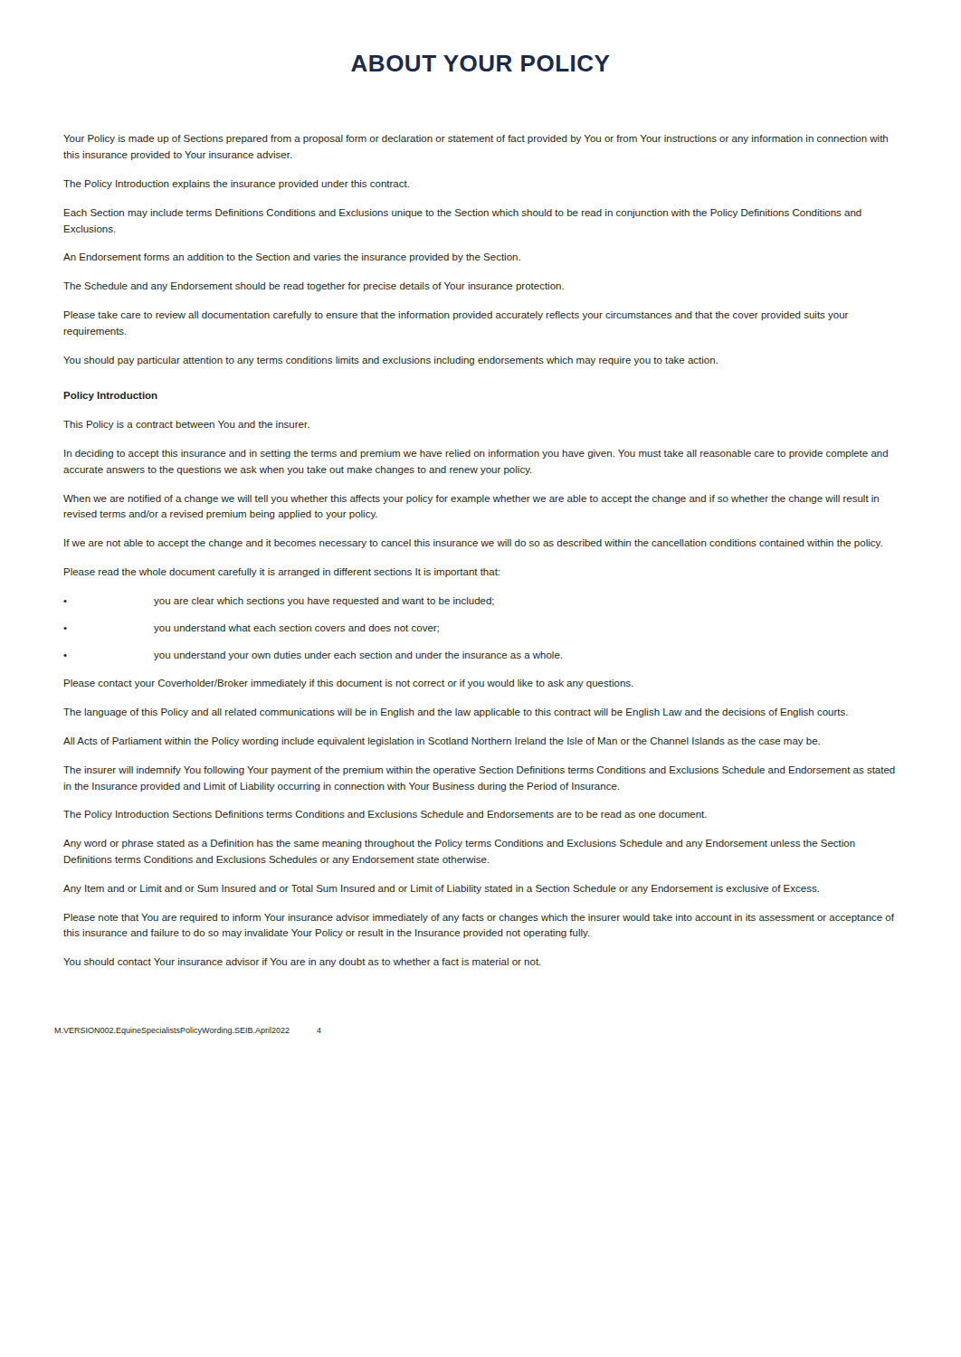ABOUT YOUR POLICY
Your Policy is made up of Sections prepared from a proposal form or declaration or statement of fact provided by You or from Your instructions or any information in connection with this insurance provided to Your insurance adviser.
The Policy Introduction explains the insurance provided under this contract.
Each Section may include terms Definitions Conditions and Exclusions unique to the Section which should to be read in conjunction with the Policy Definitions Conditions and Exclusions.
An Endorsement forms an addition to the Section and varies the insurance provided by the Section.
The Schedule and any Endorsement should be read together for precise details of Your insurance protection.
Please take care to review all documentation carefully to ensure that the information provided accurately reflects your circumstances and that the cover provided suits your requirements.
You should pay particular attention to any terms conditions limits and exclusions including endorsements which may require you to take action.
Policy Introduction
This Policy is a contract between You and the insurer.
In deciding to accept this insurance and in setting the terms and premium we have relied on information you have given. You must take all reasonable care to provide complete and accurate answers to the questions we ask when you take out make changes to and renew your policy.
When we are notified of a change we will tell you whether this affects your policy for example whether we are able to accept the change and if so whether the change will result in revised terms and/or a revised premium being applied to your policy.
If we are not able to accept the change and it becomes necessary to cancel this insurance we will do so as described within the cancellation conditions contained within the policy.
Please read the whole document carefully it is arranged in different sections It is important that:
you are clear which sections you have requested and want to be included;
you understand what each section covers and does not cover;
you understand your own duties under each section and under the insurance as a whole.
Please contact your Coverholder/Broker immediately if this document is not correct or if you would like to ask any questions.
The language of this Policy and all related communications will be in English and the law applicable to this contract will be English Law and the decisions of English courts.
All Acts of Parliament within the Policy wording include equivalent legislation in Scotland Northern Ireland the Isle of Man or the Channel Islands as the case may be.
The insurer will indemnify You following Your payment of the premium within the operative Section Definitions terms Conditions and Exclusions Schedule and Endorsement as stated in the Insurance provided and Limit of Liability occurring in connection with Your Business during the Period of Insurance.
The Policy Introduction Sections Definitions terms Conditions and Exclusions Schedule and Endorsements are to be read as one document.
Any word or phrase stated as a Definition has the same meaning throughout the Policy terms Conditions and Exclusions Schedule and any Endorsement unless the Section Definitions terms Conditions and Exclusions Schedules or any Endorsement state otherwise.
Any Item and or Limit and or Sum Insured and or Total Sum Insured and or Limit of Liability stated in a Section Schedule or any Endorsement is exclusive of Excess.
Please note that You are required to inform Your insurance advisor immediately of any facts or changes which the insurer would take into account in its assessment or acceptance of this insurance and failure to do so may invalidate Your Policy or result in the Insurance provided not operating fully.
You should contact Your insurance advisor if You are in any doubt as to whether a fact is material or not.
M.VERSION002.EquineSpecialistsPolicyWording.SEIB.April20224